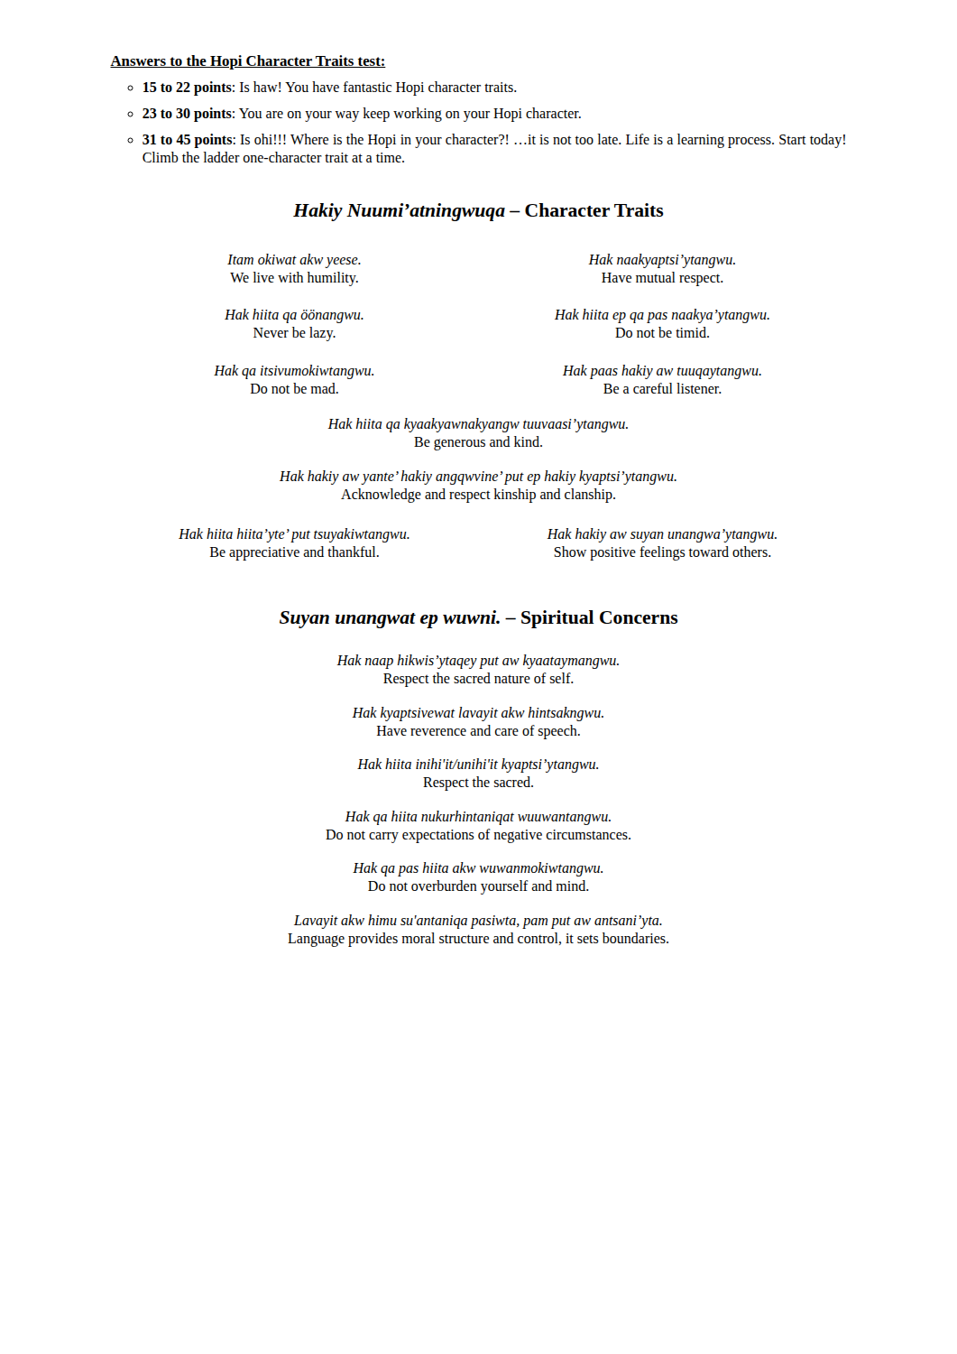Answers to the Hopi Character Traits test:
15 to 22 points: Is haw! You have fantastic Hopi character traits.
23 to 30 points: You are on your way keep working on your Hopi character.
31 to 45 points: Is ohi!!! Where is the Hopi in your character?! …it is not too late. Life is a learning process. Start today! Climb the ladder one-character trait at a time.
Hakiy Nuumi’atningwuqa – Character Traits
| Itam okiwat akw yeese. We live with humility. | Hak naakyaptsi’ytangwu. Have mutual respect. |
| Hak hiita qa öönangwu. Never be lazy. | Hak hiita ep qa pas naakya’ytangwu. Do not be timid. |
| Hak qa itsivumokiwtangwu. Do not be mad. | Hak paas hakiy aw tuuqaytangwu. Be a careful listener. |
Hak hiita qa kyaakyawnakyangw tuuvaasi’ytangwu. Be generous and kind.
Hak hakiy aw yante’ hakiy angqwvine’ put ep hakiy kyaptsi’ytangwu. Acknowledge and respect kinship and clanship.
| Hak hiita hiita’yte’ put tsuyakiwtangwu. Be appreciative and thankful. | Hak hakiy aw suyan unangwa’ytangwu. Show positive feelings toward others. |
Suyan unangwat ep wuwni. – Spiritual Concerns
Hak naap hikwis’ytaqey put aw kyaataymangwu. Respect the sacred nature of self.
Hak kyaptsivewat lavayit akw hintsakngwu. Have reverence and care of speech.
Hak hiita inihi'it/unihi'it kyaptsi’ytangwu. Respect the sacred.
Hak qa hiita nukurhintaniqat wuuwantangwu. Do not carry expectations of negative circumstances.
Hak qa pas hiita akw wuwanmokiwtangwu. Do not overburden yourself and mind.
Lavayit akw himu su'antaniqa pasiwta, pam put aw antsani’yta. Language provides moral structure and control, it sets boundaries.